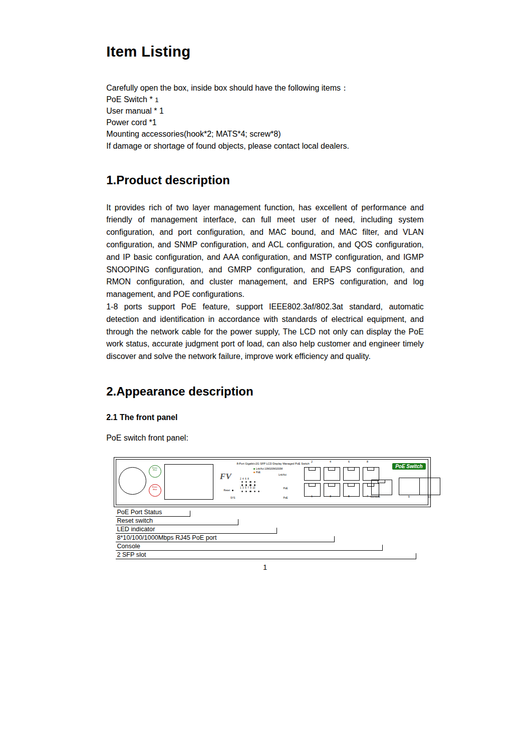Item Listing
Carefully open the box, inside box should have the following items：
PoE Switch * 1
User manual * 1
Power cord *1
Mounting accessories(hook*2; MATS*4; screw*8)
If damage or shortage of found objects, please contact local dealers.
1.Product description
It provides rich of two layer management function, has excellent of performance and friendly of management interface, can full meet user of need, including system configuration, and port configuration, and MAC bound, and MAC filter, and VLAN configuration, and SNMP configuration, and ACL configuration, and QOS configuration, and IP basic configuration, and AAA configuration, and MSTP configuration, and IGMP SNOOPING configuration, and GMRP configuration, and EAPS configuration, and RMON configuration, and cluster management, and ERPS configuration, and log management, and POE configurations.
1-8 ports support PoE feature, support IEEE802.3af/802.3at standard, automatic detection and identification in accordance with standards of electrical equipment, and through the network cable for the power supply, The LCD not only can display the PoE work status, accurate judgment port of load, can also help customer and engineer timely discover and solve the network failure, improve work efficiency and quality.
2.Appearance description
2.1 The front panel
PoE switch front panel:
Enter
/Exit
Enter
/Exit
FV
8-Port Gigabit+2G SFP LCD Display Managed PoE Switch
Lnk/Act 10M100M1000M
PoE
Lnk/Act
PoE
2 4 6 8
1 3 5 7 9 10
Reset
SYS
PoE
2468
1357
Console
910
PoE Switch
PoE Port Status
Reset switch
LED indicator
8*10/100/1000Mbps RJ45 PoE port
Console
2 SFP slot
1